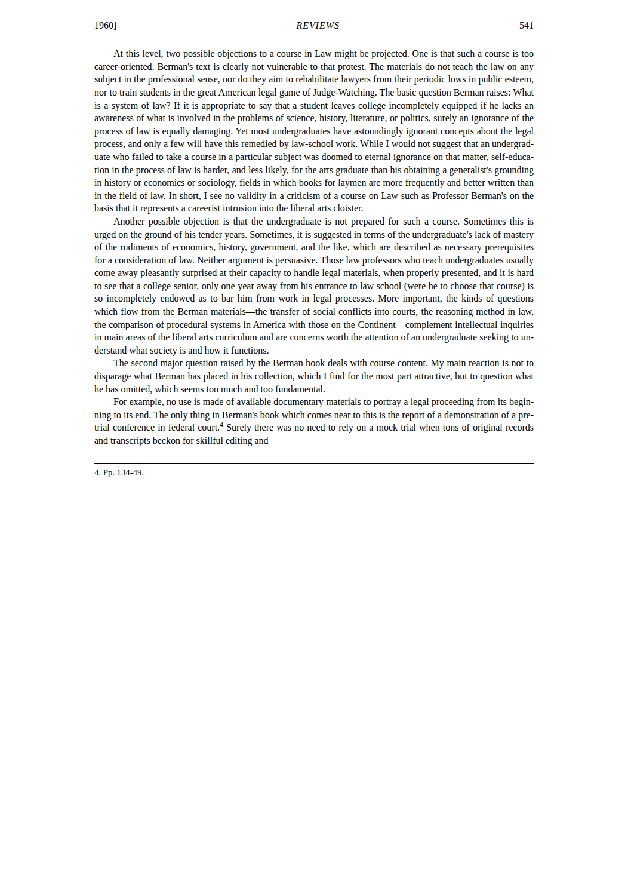1960] Reviews 541
At this level, two possible objections to a course in Law might be projected. One is that such a course is too career-oriented. Berman's text is clearly not vulnerable to that protest. The materials do not teach the law on any subject in the professional sense, nor do they aim to rehabilitate lawyers from their periodic lows in public esteem, nor to train students in the great American legal game of Judge-Watching. The basic question Berman raises: What is a system of law? If it is appropriate to say that a student leaves college incompletely equipped if he lacks an awareness of what is involved in the problems of science, history, literature, or politics, surely an ignorance of the process of law is equally damaging. Yet most undergraduates have astoundingly ignorant concepts about the legal process, and only a few will have this remedied by law-school work. While I would not suggest that an undergraduate who failed to take a course in a particular subject was doomed to eternal ignorance on that matter, self-education in the process of law is harder, and less likely, for the arts graduate than his obtaining a generalist's grounding in history or economics or sociology, fields in which books for laymen are more frequently and better written than in the field of law. In short, I see no validity in a criticism of a course on Law such as Professor Berman's on the basis that it represents a careerist intrusion into the liberal arts cloister.
Another possible objection is that the undergraduate is not prepared for such a course. Sometimes this is urged on the ground of his tender years. Sometimes, it is suggested in terms of the undergraduate's lack of mastery of the rudiments of economics, history, government, and the like, which are described as necessary prerequisites for a consideration of law. Neither argument is persuasive. Those law professors who teach undergraduates usually come away pleasantly surprised at their capacity to handle legal materials, when properly presented, and it is hard to see that a college senior, only one year away from his entrance to law school (were he to choose that course) is so incompletely endowed as to bar him from work in legal processes. More important, the kinds of questions which flow from the Berman materials—the transfer of social conflicts into courts, the reasoning method in law, the comparison of procedural systems in America with those on the Continent—complement intellectual inquiries in main areas of the liberal arts curriculum and are concerns worth the attention of an undergraduate seeking to understand what society is and how it functions.
The second major question raised by the Berman book deals with course content. My main reaction is not to disparage what Berman has placed in his collection, which I find for the most part attractive, but to question what he has omitted, which seems too much and too fundamental.
For example, no use is made of available documentary materials to portray a legal proceeding from its beginning to its end. The only thing in Berman's book which comes near to this is the report of a demonstration of a pretrial conference in federal court.4 Surely there was no need to rely on a mock trial when tons of original records and transcripts beckon for skillful editing and
4. Pp. 134-49.